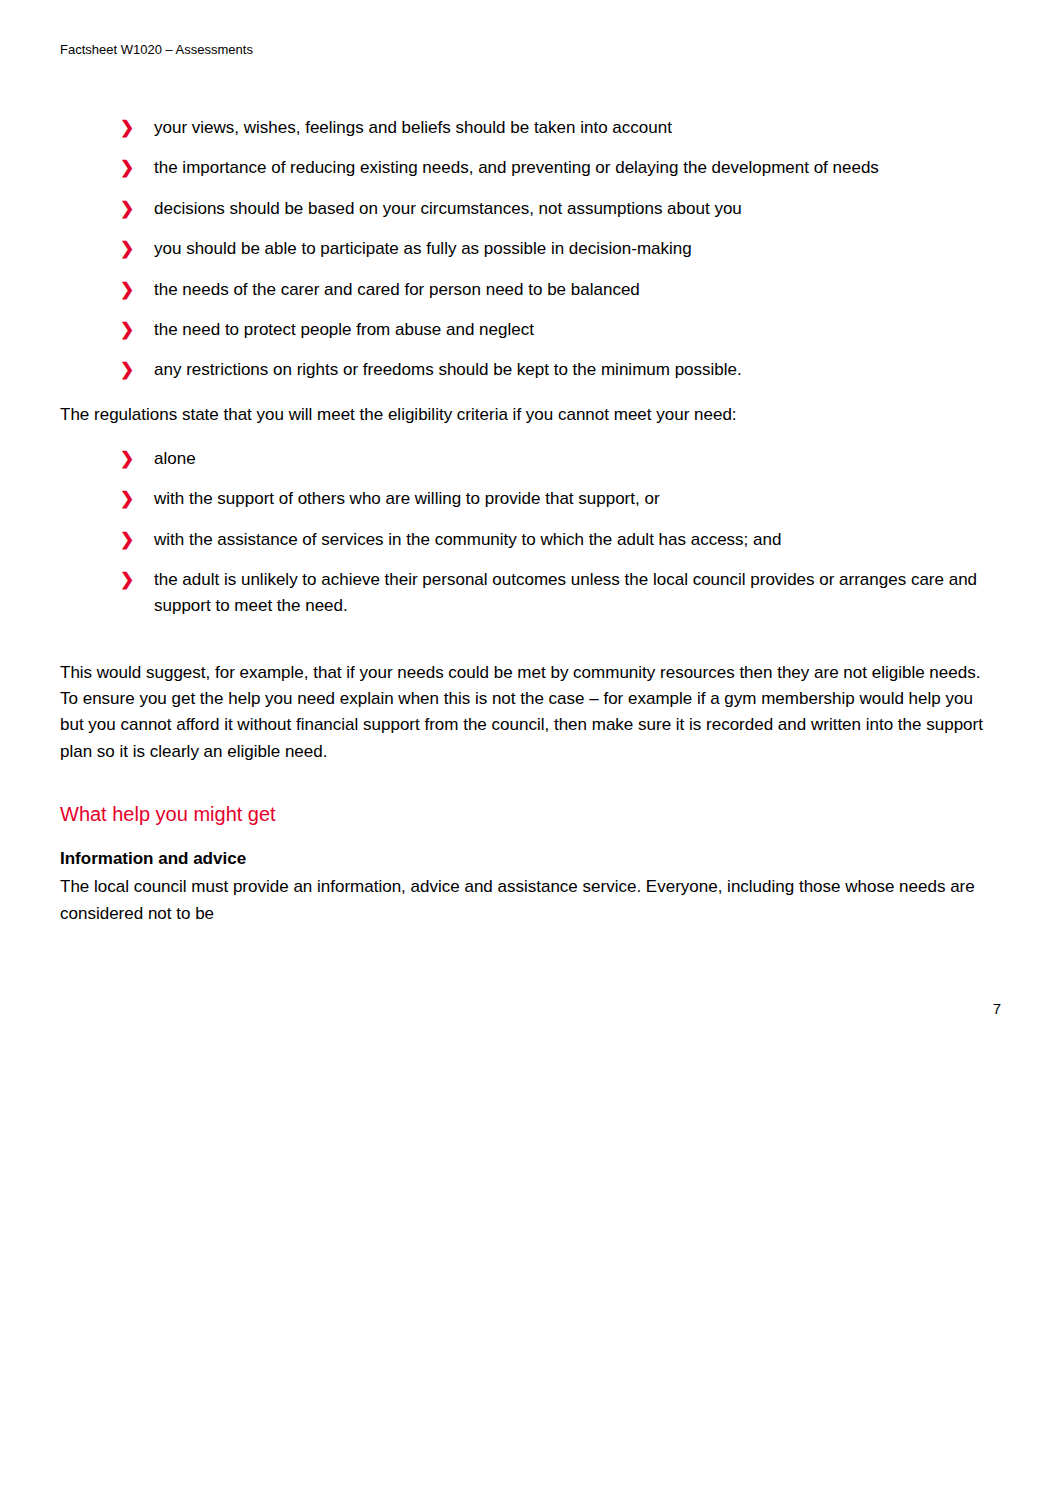Factsheet W1020 – Assessments
your views, wishes, feelings and beliefs should be taken into account
the importance of reducing existing needs, and preventing or delaying the development of needs
decisions should be based on your circumstances, not assumptions about you
you should be able to participate as fully as possible in decision-making
the needs of the carer and cared for person need to be balanced
the need to protect people from abuse and neglect
any restrictions on rights or freedoms should be kept to the minimum possible.
The regulations state that you will meet the eligibility criteria if you cannot meet your need:
alone
with the support of others who are willing to provide that support, or
with the assistance of services in the community to which the adult has access; and
the adult is unlikely to achieve their personal outcomes unless the local council provides or arranges care and support to meet the need.
This would suggest, for example, that if your needs could be met by community resources then they are not eligible needs. To ensure you get the help you need explain when this is not the case – for example if a gym membership would help you but you cannot afford it without financial support from the council, then make sure it is recorded and written into the support plan so it is clearly an eligible need.
What help you might get
Information and advice
The local council must provide an information, advice and assistance service. Everyone, including those whose needs are considered not to be
7